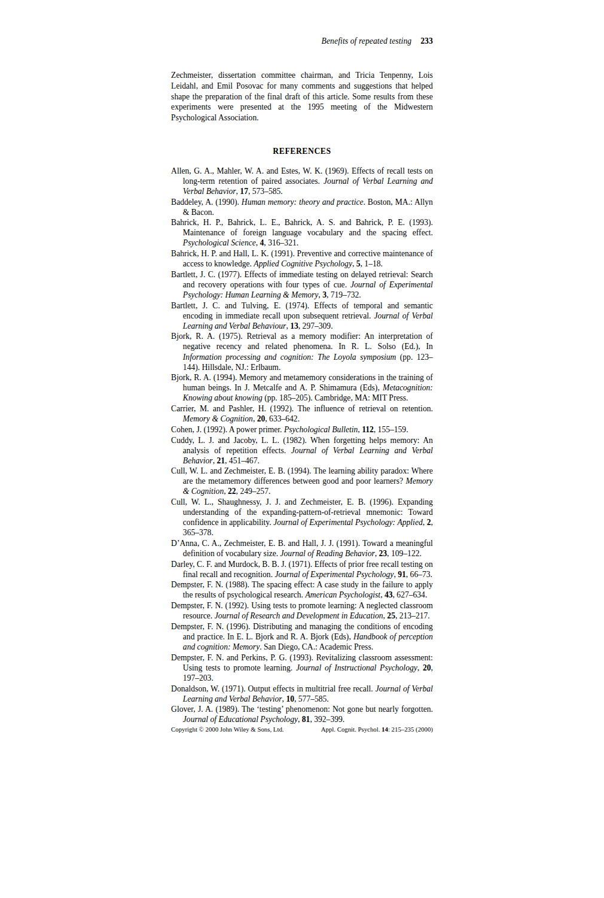Benefits of repeated testing 233
Zechmeister, dissertation committee chairman, and Tricia Tenpenny, Lois Leidahl, and Emil Posovac for many comments and suggestions that helped shape the preparation of the final draft of this article. Some results from these experiments were presented at the 1995 meeting of the Midwestern Psychological Association.
REFERENCES
Allen, G. A., Mahler, W. A. and Estes, W. K. (1969). Effects of recall tests on long-term retention of paired associates. Journal of Verbal Learning and Verbal Behavior, 17, 573–585.
Baddeley, A. (1990). Human memory: theory and practice. Boston, MA.: Allyn & Bacon.
Bahrick, H. P., Bahrick, L. E., Bahrick, A. S. and Bahrick, P. E. (1993). Maintenance of foreign language vocabulary and the spacing effect. Psychological Science, 4, 316–321.
Bahrick, H. P. and Hall, L. K. (1991). Preventive and corrective maintenance of access to knowledge. Applied Cognitive Psychology, 5, 1–18.
Bartlett, J. C. (1977). Effects of immediate testing on delayed retrieval: Search and recovery operations with four types of cue. Journal of Experimental Psychology: Human Learning & Memory, 3, 719–732.
Bartlett, J. C. and Tulving, E. (1974). Effects of temporal and semantic encoding in immediate recall upon subsequent retrieval. Journal of Verbal Learning and Verbal Behaviour, 13, 297–309.
Bjork, R. A. (1975). Retrieval as a memory modifier: An interpretation of negative recency and related phenomena. In R. L. Solso (Ed.), In Information processing and cognition: The Loyola symposium (pp. 123–144). Hillsdale, NJ.: Erlbaum.
Bjork, R. A. (1994). Memory and metamemory considerations in the training of human beings. In J. Metcalfe and A. P. Shimamura (Eds), Metacognition: Knowing about knowing (pp. 185–205). Cambridge, MA: MIT Press.
Carrier, M. and Pashler, H. (1992). The influence of retrieval on retention. Memory & Cognition, 20, 633–642.
Cohen, J. (1992). A power primer. Psychological Bulletin, 112, 155–159.
Cuddy, L. J. and Jacoby, L. L. (1982). When forgetting helps memory: An analysis of repetition effects. Journal of Verbal Learning and Verbal Behavior, 21, 451–467.
Cull, W. L. and Zechmeister, E. B. (1994). The learning ability paradox: Where are the metamemory differences between good and poor learners? Memory & Cognition, 22, 249–257.
Cull, W. L., Shaughnessy, J. J. and Zechmeister, E. B. (1996). Expanding understanding of the expanding-pattern-of-retrieval mnemonic: Toward confidence in applicability. Journal of Experimental Psychology: Applied, 2, 365–378.
D’Anna, C. A., Zechmeister, E. B. and Hall, J. J. (1991). Toward a meaningful definition of vocabulary size. Journal of Reading Behavior, 23, 109–122.
Darley, C. F. and Murdock, B. B. J. (1971). Effects of prior free recall testing on final recall and recognition. Journal of Experimental Psychology, 91, 66–73.
Dempster, F. N. (1988). The spacing effect: A case study in the failure to apply the results of psychological research. American Psychologist, 43, 627–634.
Dempster, F. N. (1992). Using tests to promote learning: A neglected classroom resource. Journal of Research and Development in Education, 25, 213–217.
Dempster, F. N. (1996). Distributing and managing the conditions of encoding and practice. In E. L. Bjork and R. A. Bjork (Eds), Handbook of perception and cognition: Memory. San Diego, CA.: Academic Press.
Dempster, F. N. and Perkins, P. G. (1993). Revitalizing classroom assessment: Using tests to promote learning. Journal of Instructional Psychology, 20, 197–203.
Donaldson, W. (1971). Output effects in multitrial free recall. Journal of Verbal Learning and Verbal Behavior, 10, 577–585.
Glover, J. A. (1989). The ‘testing’ phenomenon: Not gone but nearly forgotten. Journal of Educational Psychology, 81, 392–399.
Copyright © 2000 John Wiley & Sons, Ltd.
Appl. Cognit. Psychol. 14: 215–235 (2000)